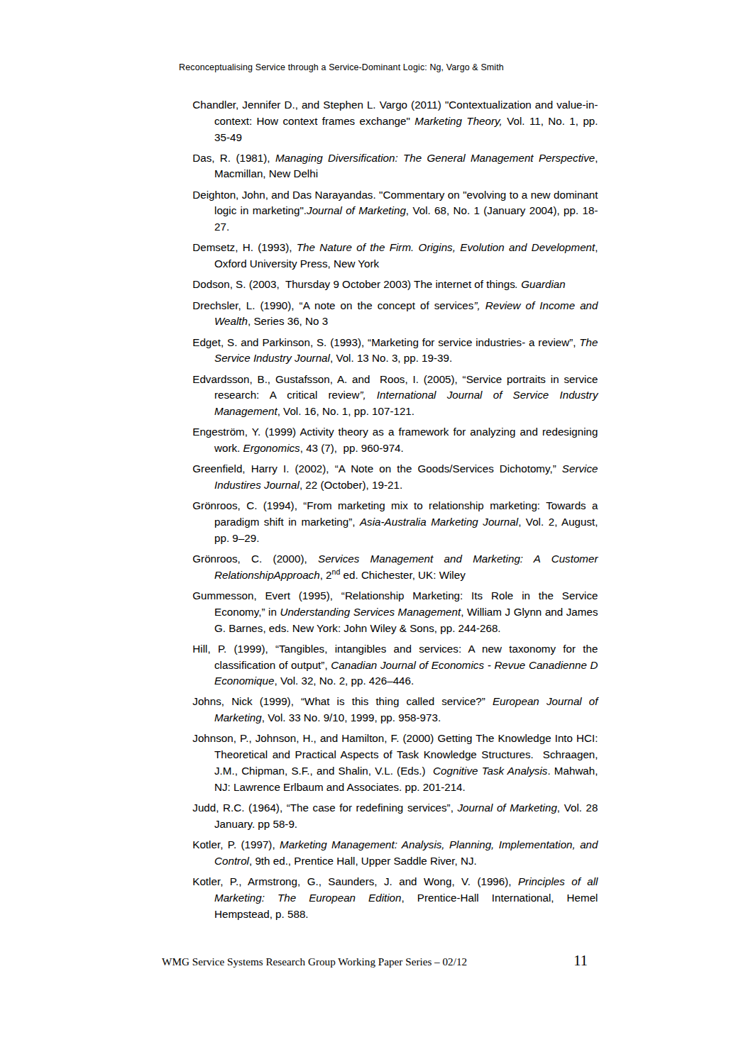Reconceptualising Service through a Service-Dominant Logic: Ng, Vargo & Smith
Chandler, Jennifer D., and Stephen L. Vargo (2011) "Contextualization and value-in-context: How context frames exchange" Marketing Theory, Vol. 11, No. 1, pp. 35-49
Das, R. (1981), Managing Diversification: The General Management Perspective, Macmillan, New Delhi
Deighton, John, and Das Narayandas. "Commentary on "evolving to a new dominant logic in marketing".Journal of Marketing, Vol. 68, No. 1 (January 2004), pp. 18-27.
Demsetz, H. (1993), The Nature of the Firm. Origins, Evolution and Development, Oxford University Press, New York
Dodson, S. (2003, Thursday 9 October 2003) The internet of things. Guardian
Drechsler, L. (1990), “A note on the concept of services”, Review of Income and Wealth, Series 36, No 3
Edget, S. and Parkinson, S. (1993), “Marketing for service industries- a review”, The Service Industry Journal, Vol. 13 No. 3, pp. 19-39.
Edvardsson, B., Gustafsson, A. and Roos, I. (2005), “Service portraits in service research: A critical review”, International Journal of Service Industry Management, Vol. 16, No. 1, pp. 107-121.
Engeström, Y. (1999) Activity theory as a framework for analyzing and redesigning work. Ergonomics, 43 (7), pp. 960-974.
Greenfield, Harry I. (2002), “A Note on the Goods/Services Dichotomy,” Service Industires Journal, 22 (October), 19-21.
Grönroos, C. (1994), “From marketing mix to relationship marketing: Towards a paradigm shift in marketing”, Asia-Australia Marketing Journal, Vol. 2, August, pp. 9–29.
Grönroos, C. (2000), Services Management and Marketing: A Customer RelationshipApproach, 2nd ed. Chichester, UK: Wiley
Gummesson, Evert (1995), “Relationship Marketing: Its Role in the Service Economy,” in Understanding Services Management, William J Glynn and James G. Barnes, eds. New York: John Wiley & Sons, pp. 244-268.
Hill, P. (1999), “Tangibles, intangibles and services: A new taxonomy for the classification of output”, Canadian Journal of Economics - Revue Canadienne D Economique, Vol. 32, No. 2, pp. 426–446.
Johns, Nick (1999), “What is this thing called service?” European Journal of Marketing, Vol. 33 No. 9/10, 1999, pp. 958-973.
Johnson, P., Johnson, H., and Hamilton, F. (2000) Getting The Knowledge Into HCI: Theoretical and Practical Aspects of Task Knowledge Structures. Schraagen, J.M., Chipman, S.F., and Shalin, V.L. (Eds.) Cognitive Task Analysis. Mahwah, NJ: Lawrence Erlbaum and Associates. pp. 201-214.
Judd, R.C. (1964), “The case for redefining services”, Journal of Marketing, Vol. 28 January. pp 58-9.
Kotler, P. (1997), Marketing Management: Analysis, Planning, Implementation, and Control, 9th ed., Prentice Hall, Upper Saddle River, NJ.
Kotler, P., Armstrong, G., Saunders, J. and Wong, V. (1996), Principles of all Marketing: The European Edition, Prentice-Hall International, Hemel Hempstead, p. 588.
WMG Service Systems Research Group Working Paper Series – 02/12 11